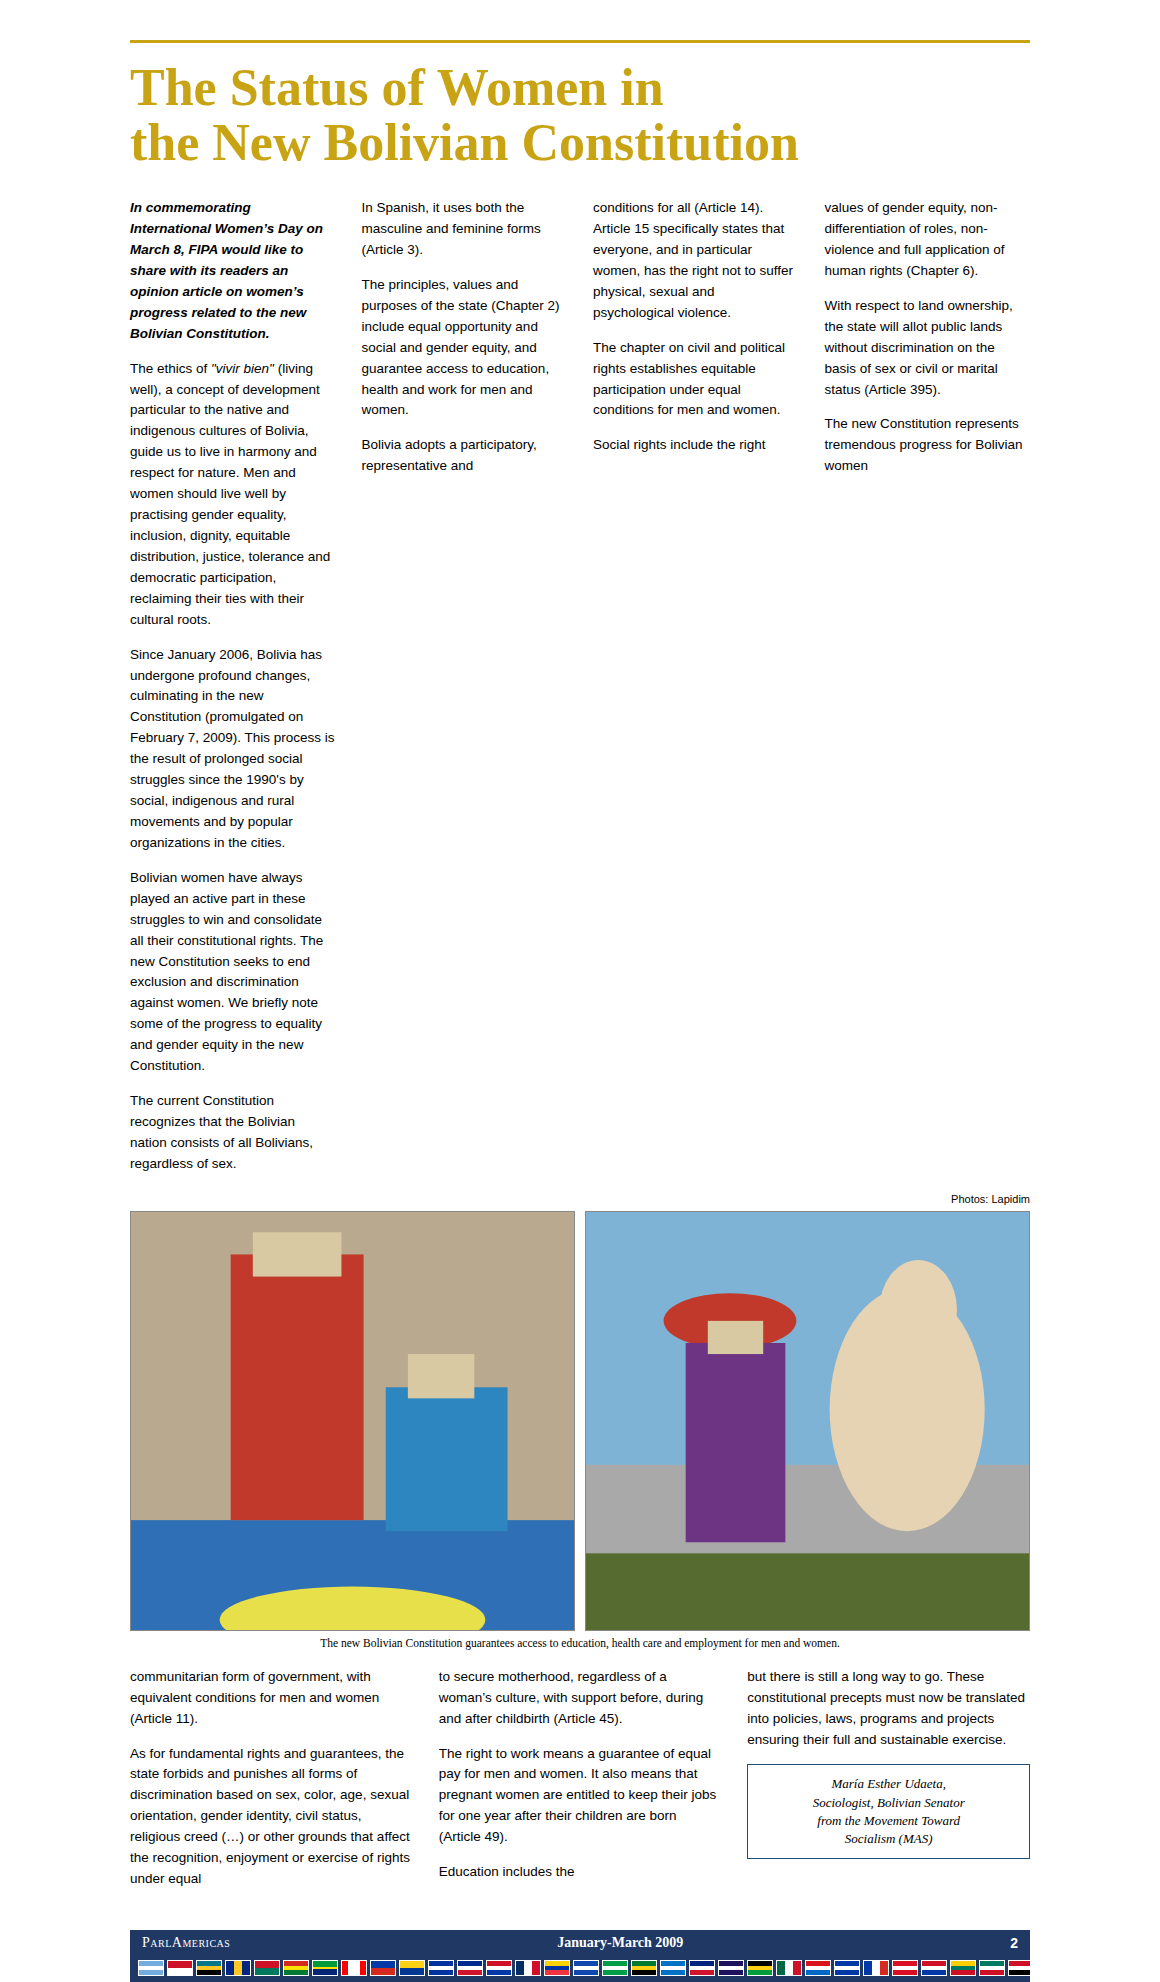The Status of Women in
the New Bolivian Constitution
In commemorating International Women’s Day on March 8, FIPA would like to share with its readers an opinion article on women’s progress related to the new Bolivian Constitution.
The ethics of "vivir bien" (living well), a concept of development particular to the native and indigenous cultures of Bolivia, guide us to live in harmony and respect for nature. Men and women should live well by practising gender equality, inclusion, dignity, equitable distribution, justice, tolerance and democratic participation, reclaiming their ties with their cultural roots.
Since January 2006, Bolivia has undergone profound changes, culminating in the new Constitution (promulgated on February 7, 2009). This process is the result of prolonged social struggles since the 1990's by social, indigenous and rural movements and by popular organizations in the cities.
Bolivian women have always played an active part in these struggles to win and consolidate all their constitutional rights. The new Constitution seeks to end exclusion and discrimination against women. We briefly note some of the progress to equality and gender equity in the new Constitution.
The current Constitution recognizes that the Bolivian nation consists of all Bolivians, regardless of sex.
In Spanish, it uses both the masculine and feminine forms (Article 3).
The principles, values and purposes of the state (Chapter 2) include equal opportunity and social and gender equity, and guarantee access to education, health and work for men and women.
Bolivia adopts a participatory, representative and
conditions for all (Article 14). Article 15 specifically states that everyone, and in particular women, has the right not to suffer physical, sexual and psychological violence.
The chapter on civil and political rights establishes equitable participation under equal conditions for men and women.
Social rights include the right
values of gender equity, non-differentiation of roles, non-violence and full application of human rights (Chapter 6).
With respect to land ownership, the state will allot public lands without discrimination on the basis of sex or civil or marital status (Article 395).
The new Constitution represents tremendous progress for Bolivian women
Photos: Lapidim
The new Bolivian Constitution guarantees access to education, health care and employment for men and women.
communitarian form of government, with equivalent conditions for men and women (Article 11).
As for fundamental rights and guarantees, the state forbids and punishes all forms of discrimination based on sex, color, age, sexual orientation, gender identity, civil status, religious creed (…) or other grounds that affect the recognition, enjoyment or exercise of rights under equal
to secure motherhood, regardless of a woman’s culture, with support before, during and after childbirth (Article 45).
The right to work means a guarantee of equal pay for men and women. It also means that pregnant women are entitled to keep their jobs for one year after their children are born (Article 49).
Education includes the
but there is still a long way to go. These constitutional precepts must now be translated into policies, laws, programs and projects ensuring their full and sustainable exercise.
María Esther Udaeta,
Sociologist, Bolivian Senator
from the Movement Toward
Socialism (MAS)
ParlAmericas
January-March 2009
2